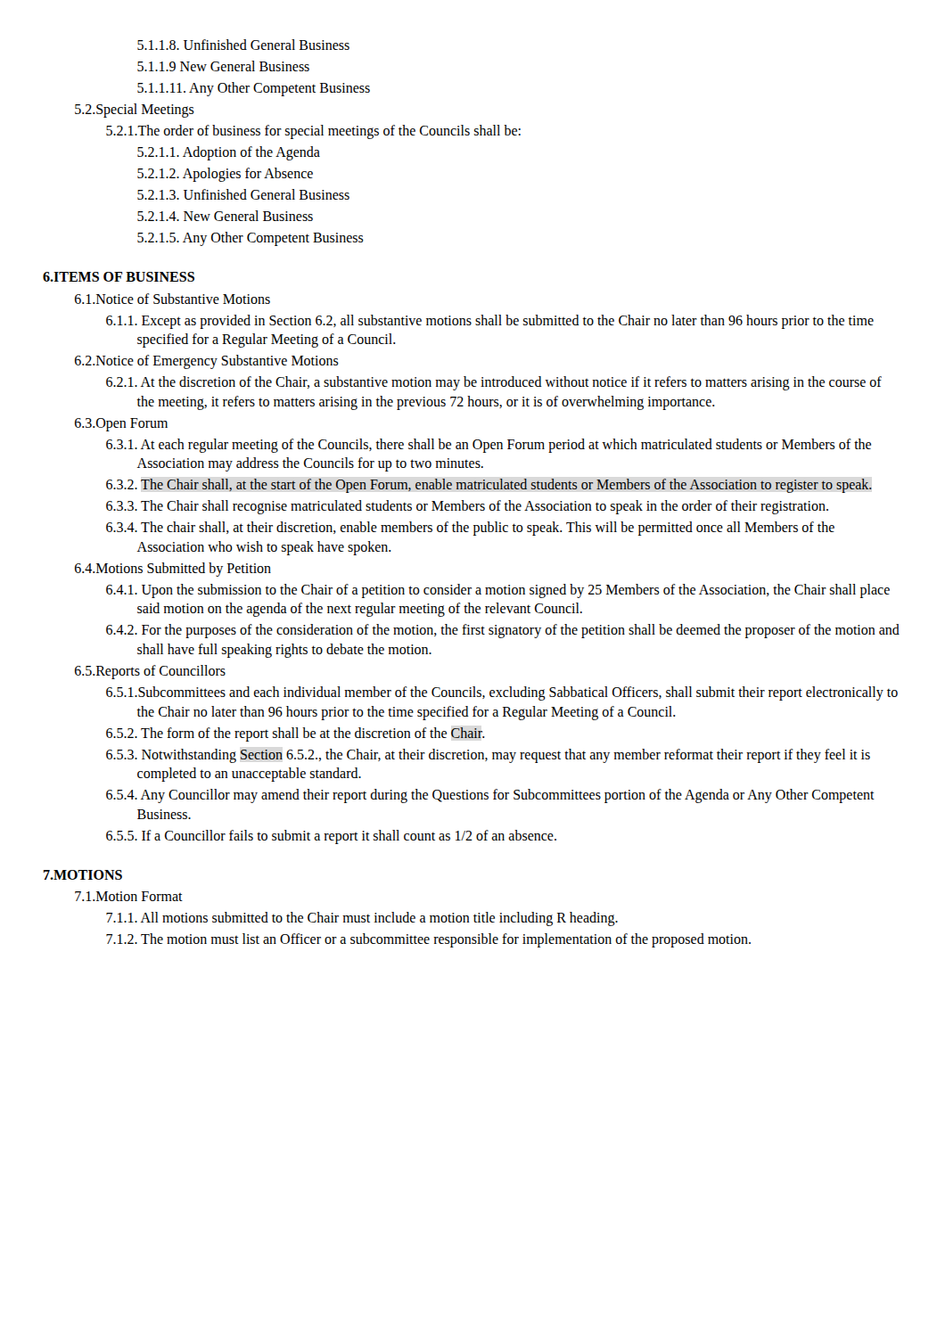5.1.1.8. Unfinished General Business
5.1.1.9 New General Business
5.1.1.11. Any Other Competent Business
5.2.Special Meetings
5.2.1.The order of business for special meetings of the Councils shall be:
5.2.1.1. Adoption of the Agenda
5.2.1.2. Apologies for Absence
5.2.1.3. Unfinished General Business
5.2.1.4. New General Business
5.2.1.5. Any Other Competent Business
6.ITEMS OF BUSINESS
6.1.Notice of Substantive Motions
6.1.1. Except as provided in Section 6.2, all substantive motions shall be submitted to the Chair no later than 96 hours prior to the time specified for a Regular Meeting of a Council.
6.2.Notice of Emergency Substantive Motions
6.2.1. At the discretion of the Chair, a substantive motion may be introduced without notice if it refers to matters arising in the course of the meeting, it refers to matters arising in the previous 72 hours, or it is of overwhelming importance.
6.3.Open Forum
6.3.1. At each regular meeting of the Councils, there shall be an Open Forum period at which matriculated students or Members of the Association may address the Councils for up to two minutes.
6.3.2. The Chair shall, at the start of the Open Forum, enable matriculated students or Members of the Association to register to speak.
6.3.3. The Chair shall recognise matriculated students or Members of the Association to speak in the order of their registration.
6.3.4. The chair shall, at their discretion, enable members of the public to speak. This will be permitted once all Members of the Association who wish to speak have spoken.
6.4.Motions Submitted by Petition
6.4.1. Upon the submission to the Chair of a petition to consider a motion signed by 25 Members of the Association, the Chair shall place said motion on the agenda of the next regular meeting of the relevant Council.
6.4.2. For the purposes of the consideration of the motion, the first signatory of the petition shall be deemed the proposer of the motion and shall have full speaking rights to debate the motion.
6.5.Reports of Councillors
6.5.1.Subcommittees and each individual member of the Councils, excluding Sabbatical Officers, shall submit their report electronically to the Chair no later than 96 hours prior to the time specified for a Regular Meeting of a Council.
6.5.2. The form of the report shall be at the discretion of the Chair.
6.5.3. Notwithstanding Section 6.5.2., the Chair, at their discretion, may request that any member reformat their report if they feel it is completed to an unacceptable standard.
6.5.4. Any Councillor may amend their report during the Questions for Subcommittees portion of the Agenda or Any Other Competent Business.
6.5.5. If a Councillor fails to submit a report it shall count as 1/2 of an absence.
7.MOTIONS
7.1.Motion Format
7.1.1. All motions submitted to the Chair must include a motion title including R heading.
7.1.2. The motion must list an Officer or a subcommittee responsible for implementation of the proposed motion.